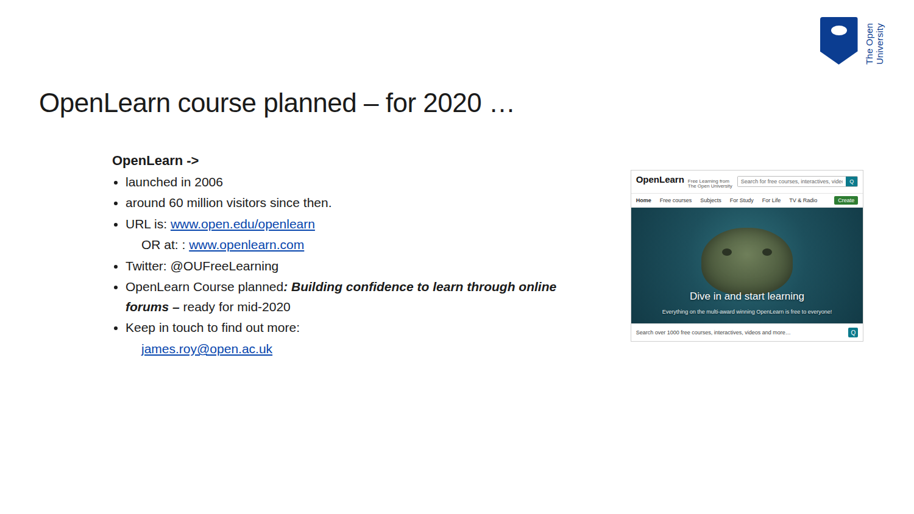The Open
University
OpenLearn course planned – for 2020 …
OpenLearn ->
launched in 2006
around 60 million visitors since then.
URL is: www.open.edu/openlearn
OR at: : www.openlearn.com
Twitter: @OUFreeLearning
OpenLearn Course planned: Building confidence to learn through online forums – ready for mid-2020
Keep in touch to find out more:
james.roy@open.ac.uk
OpenLearn Free Learning from
The Open University
Q
Home Free courses Subjects For Study For Life TV & Radio Create
Dive in and start learning
Everything on the multi-award winning OpenLearn is free to everyone!
Search over 1000 free courses, interactives, videos and more… Q